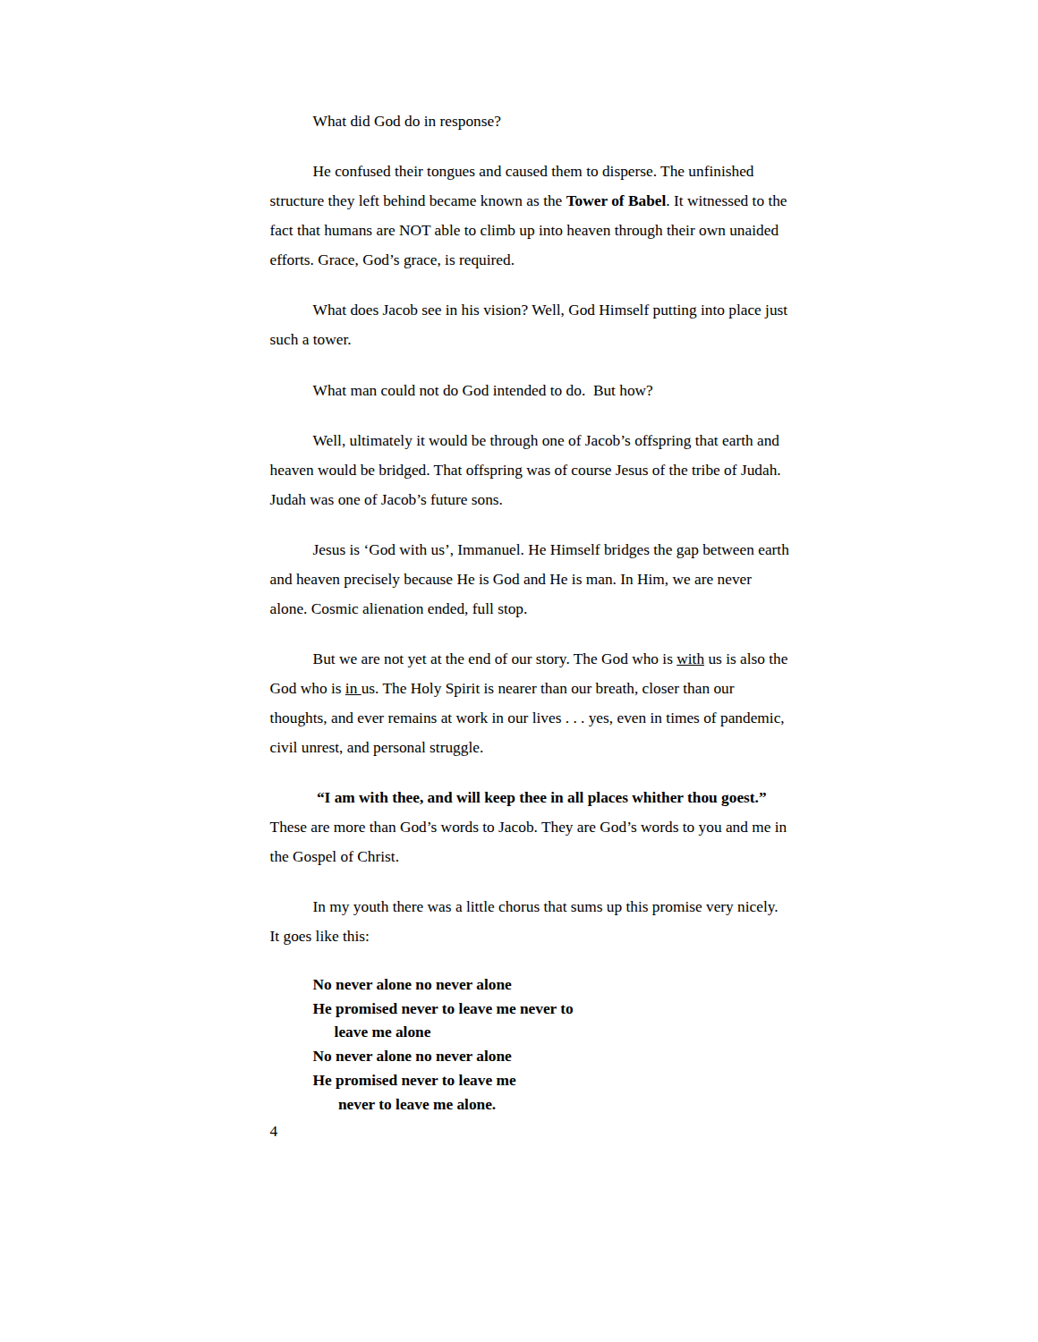What did God do in response?
He confused their tongues and caused them to disperse. The unfinished structure they left behind became known as the Tower of Babel. It witnessed to the fact that humans are NOT able to climb up into heaven through their own unaided efforts. Grace, God’s grace, is required.
What does Jacob see in his vision? Well, God Himself putting into place just such a tower.
What man could not do God intended to do. But how?
Well, ultimately it would be through one of Jacob’s offspring that earth and heaven would be bridged. That offspring was of course Jesus of the tribe of Judah. Judah was one of Jacob’s future sons.
Jesus is ‘God with us’, Immanuel. He Himself bridges the gap between earth and heaven precisely because He is God and He is man. In Him, we are never alone. Cosmic alienation ended, full stop.
But we are not yet at the end of our story. The God who is with us is also the God who is in us. The Holy Spirit is nearer than our breath, closer than our thoughts, and ever remains at work in our lives . . . yes, even in times of pandemic, civil unrest, and personal struggle.
“I am with thee, and will keep thee in all places whither thou goest.” These are more than God’s words to Jacob. They are God’s words to you and me in the Gospel of Christ.
In my youth there was a little chorus that sums up this promise very nicely. It goes like this:
No never alone no never alone
He promised never to leave me never to
leave me alone
No never alone no never alone
He promised never to leave me
never to leave me alone.
4